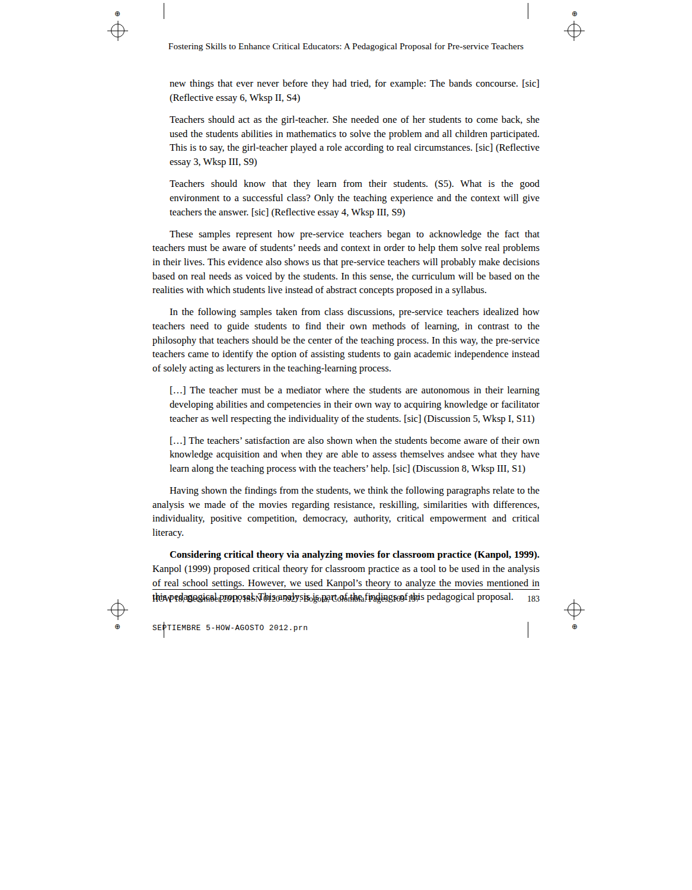⊕
⊕
⊕
⊕
Fostering Skills to Enhance Critical Educators: A Pedagogical Proposal for Pre-service Teachers
new things that ever never before they had tried, for example: The bands concourse. [sic] (Reflective essay 6, Wksp II, S4)
Teachers should act as the girl-teacher. She needed one of her students to come back, she used the students abilities in mathematics to solve the problem and all children participated. This is to say, the girl-teacher played a role according to real circumstances. [sic] (Reflective essay 3, Wksp III, S9)
Teachers should know that they learn from their students. (S5). What is the good environment to a successful class? Only the teaching experience and the context will give teachers the answer. [sic] (Reflective essay 4, Wksp III, S9)
These samples represent how pre-service teachers began to acknowledge the fact that teachers must be aware of students’ needs and context in order to help them solve real problems in their lives. This evidence also shows us that pre-service teachers will probably make decisions based on real needs as voiced by the students. In this sense, the curriculum will be based on the realities with which students live instead of abstract concepts proposed in a syllabus.
In the following samples taken from class discussions, pre-service teachers idealized how teachers need to guide students to find their own methods of learning, in contrast to the philosophy that teachers should be the center of the teaching process. In this way, the pre-service teachers came to identify the option of assisting students to gain academic independence instead of solely acting as lecturers in the teaching-learning process.
[…] The teacher must be a mediator where the students are autonomous in their learning developing abilities and competencies in their own way to acquiring knowledge or facilitator teacher as well respecting the individuality of the students. [sic] (Discussion 5, Wksp I, S11)
[…] The teachers’ satisfaction are also shown when the students become aware of their own knowledge acquisition and when they are able to assess themselves andsee what they have learn along the teaching process with the teachers’ help. [sic] (Discussion 8, Wksp III, S1)
Having shown the findings from the students, we think the following paragraphs relate to the analysis we made of the movies regarding resistance, reskilling, similarities with differences, individuality, positive competition, democracy, authority, critical empowerment and critical literacy.
Considering critical theory via analyzing movies for classroom practice (Kanpol, 1999). Kanpol (1999) proposed critical theory for classroom practice as a tool to be used in the analysis of real school settings. However, we used Kanpol’s theory to analyze the movies mentioned in this pedagogical proposal. This analysis is part of the findings of this pedagogical proposal.
HOW 18, December 2011, ISSN 0120-5927. Bogotá, Colombia. Pages: 169-197
183
SEPTIEMBRE 5-HOW-AGOSTO 2012.prn